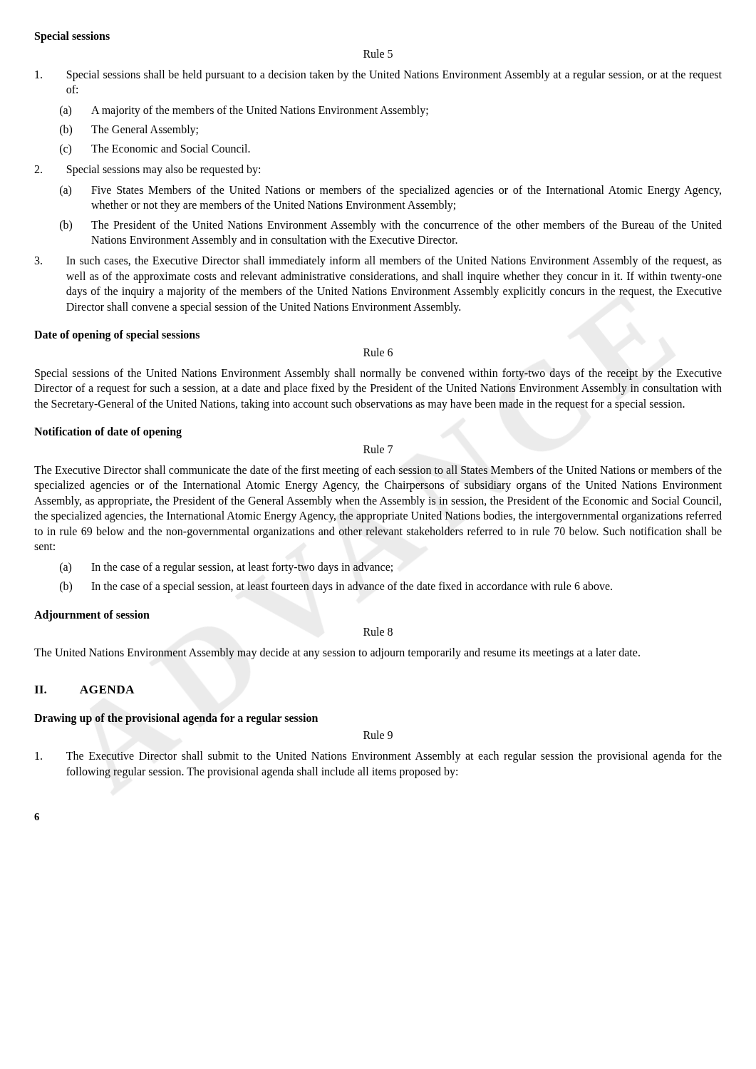ADVANCE
Special sessions
Rule 5
1.
Special sessions shall be held pursuant to a decision taken by the United Nations Environment Assembly at a regular session, or at the request of:
(a)
A majority of the members of the United Nations Environment Assembly;
(b)
The General Assembly;
(c)
The Economic and Social Council.
2.
Special sessions may also be requested by:
(a)
Five States Members of the United Nations or members of the specialized agencies or of the International Atomic Energy Agency, whether or not they are members of the United Nations Environment Assembly;
(b)
The President of the United Nations Environment Assembly with the concurrence of the other members of the Bureau of the United Nations Environment Assembly and in consultation with the Executive Director.
3.
In such cases, the Executive Director shall immediately inform all members of the United Nations Environment Assembly of the request, as well as of the approximate costs and relevant administrative considerations, and shall inquire whether they concur in it. If within twenty-one days of the inquiry a majority of the members of the United Nations Environment Assembly explicitly concurs in the request, the Executive Director shall convene a special session of the United Nations Environment Assembly.
Date of opening of special sessions
Rule 6
Special sessions of the United Nations Environment Assembly shall normally be convened within forty-two days of the receipt by the Executive Director of a request for such a session, at a date and place fixed by the President of the United Nations Environment Assembly in consultation with the Secretary-General of the United Nations, taking into account such observations as may have been made in the request for a special session.
Notification of date of opening
Rule 7
The Executive Director shall communicate the date of the first meeting of each session to all States Members of the United Nations or members of the specialized agencies or of the International Atomic Energy Agency, the Chairpersons of subsidiary organs of the United Nations Environment Assembly, as appropriate, the President of the General Assembly when the Assembly is in session, the President of the Economic and Social Council, the specialized agencies, the International Atomic Energy Agency, the appropriate United Nations bodies, the intergovernmental organizations referred to in rule 69 below and the non-governmental organizations and other relevant stakeholders referred to in rule 70 below. Such notification shall be sent:
(a)
In the case of a regular session, at least forty-two days in advance;
(b)
In the case of a special session, at least fourteen days in advance of the date fixed in accordance with rule 6 above.
Adjournment of session
Rule 8
The United Nations Environment Assembly may decide at any session to adjourn temporarily and resume its meetings at a later date.
II.
AGENDA
Drawing up of the provisional agenda for a regular session
Rule 9
1.
The Executive Director shall submit to the United Nations Environment Assembly at each regular session the provisional agenda for the following regular session. The provisional agenda shall include all items proposed by:
6